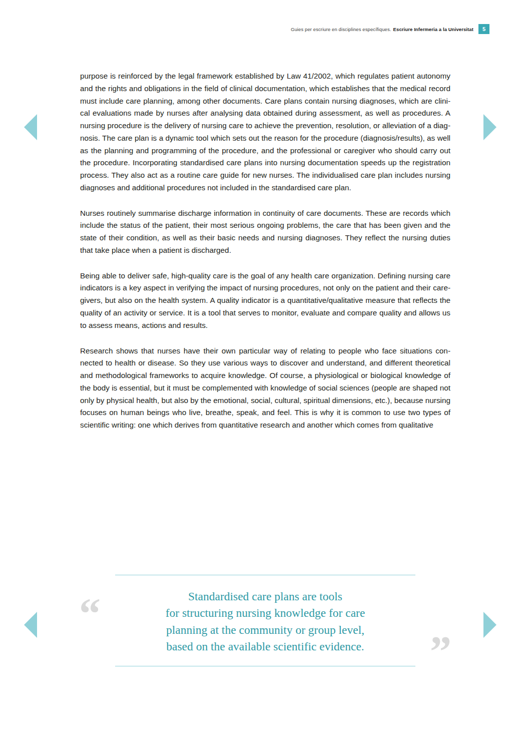Guies per escriure en disciplines específiques. Escriure Infermeria a la Universitat 5
purpose is reinforced by the legal framework established by Law 41/2002, which regulates patient autonomy and the rights and obligations in the field of clinical documentation, which establishes that the medical record must include care planning, among other documents. Care plans contain nursing diagnoses, which are clinical evaluations made by nurses after analysing data obtained during assessment, as well as procedures. A nursing procedure is the delivery of nursing care to achieve the prevention, resolution, or alleviation of a diagnosis. The care plan is a dynamic tool which sets out the reason for the procedure (diagnosis/results), as well as the planning and programming of the procedure, and the professional or caregiver who should carry out the procedure. Incorporating standardised care plans into nursing documentation speeds up the registration process. They also act as a routine care guide for new nurses. The individualised care plan includes nursing diagnoses and additional procedures not included in the standardised care plan.
Nurses routinely summarise discharge information in continuity of care documents. These are records which include the status of the patient, their most serious ongoing problems, the care that has been given and the state of their condition, as well as their basic needs and nursing diagnoses. They reflect the nursing duties that take place when a patient is discharged.
Being able to deliver safe, high-quality care is the goal of any health care organization. Defining nursing care indicators is a key aspect in verifying the impact of nursing procedures, not only on the patient and their caregivers, but also on the health system. A quality indicator is a quantitative/qualitative measure that reflects the quality of an activity or service. It is a tool that serves to monitor, evaluate and compare quality and allows us to assess means, actions and results.
Research shows that nurses have their own particular way of relating to people who face situations connected to health or disease. So they use various ways to discover and understand, and different theoretical and methodological frameworks to acquire knowledge. Of course, a physiological or biological knowledge of the body is essential, but it must be complemented with knowledge of social sciences (people are shaped not only by physical health, but also by the emotional, social, cultural, spiritual dimensions, etc.), because nursing focuses on human beings who live, breathe, speak, and feel. This is why it is common to use two types of scientific writing: one which derives from quantitative research and another which comes from qualitative
“
Standardised care plans are tools
for structuring nursing knowledge for care
planning at the community or group level,
based on the available scientific evidence.
”